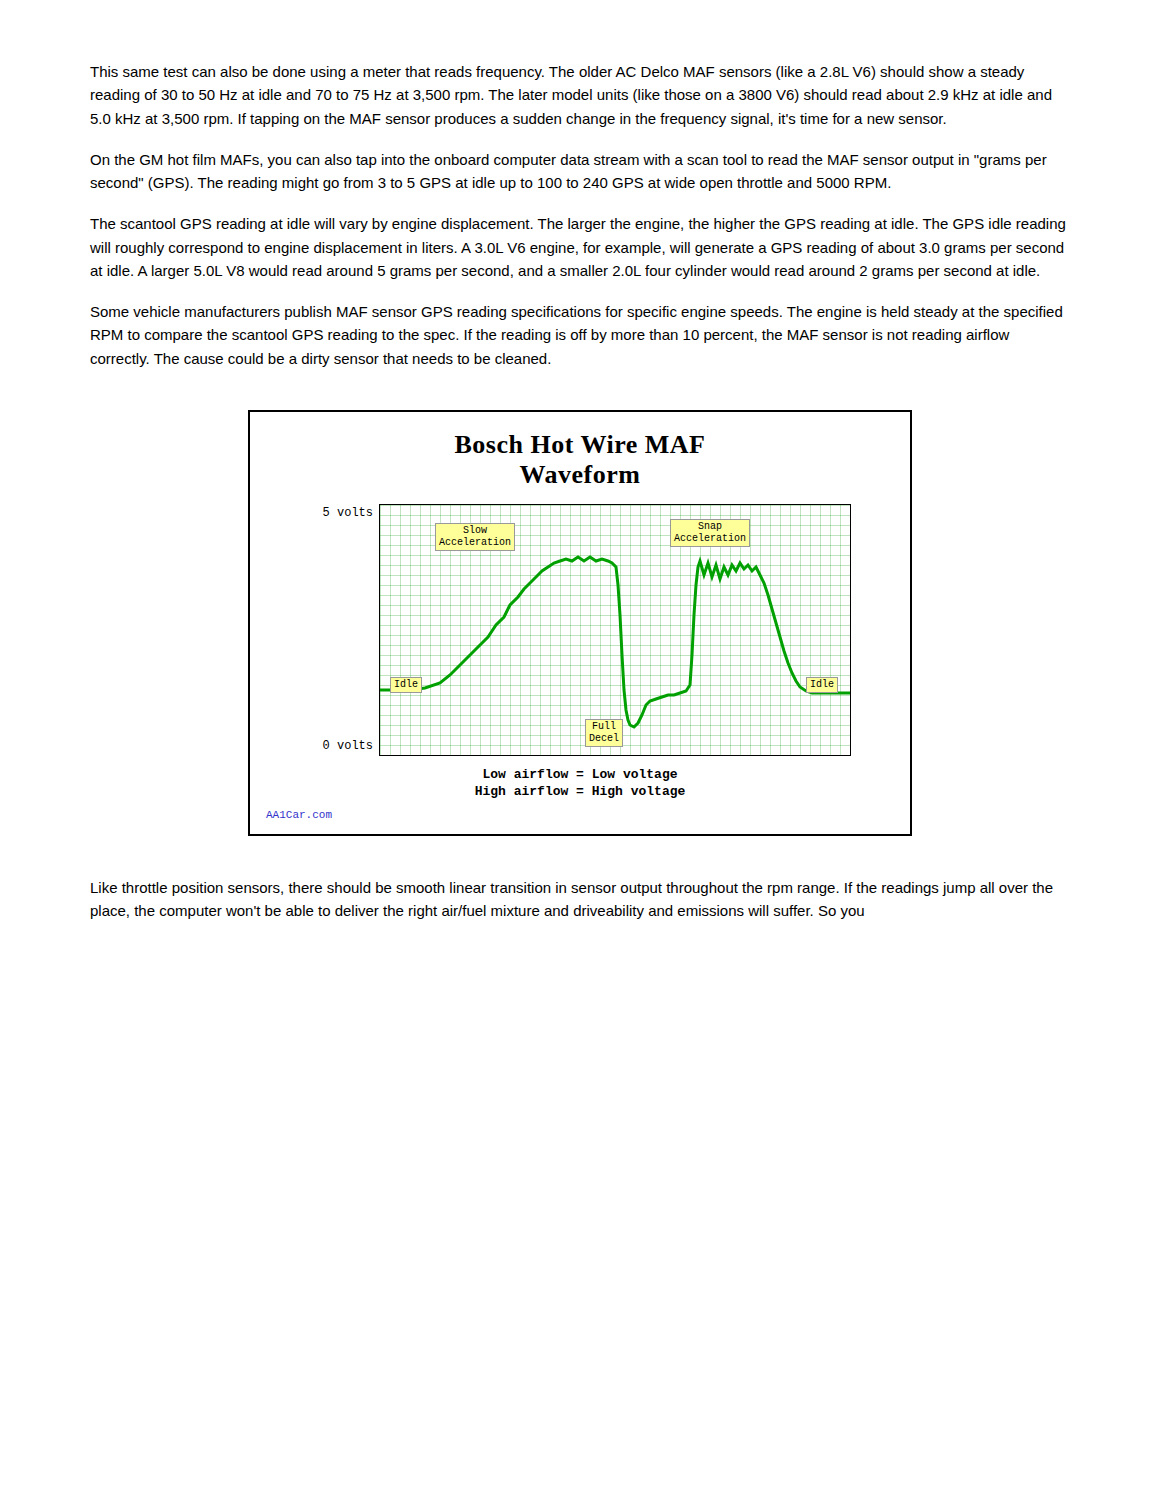This same test can also be done using a meter that reads frequency. The older AC Delco MAF sensors (like a 2.8L V6) should show a steady reading of 30 to 50 Hz at idle and 70 to 75 Hz at 3,500 rpm. The later model units (like those on a 3800 V6) should read about 2.9 kHz at idle and 5.0 kHz at 3,500 rpm. If tapping on the MAF sensor produces a sudden change in the frequency signal, it's time for a new sensor.
On the GM hot film MAFs, you can also tap into the onboard computer data stream with a scan tool to read the MAF sensor output in "grams per second" (GPS). The reading might go from 3 to 5 GPS at idle up to 100 to 240 GPS at wide open throttle and 5000 RPM.
The scantool GPS reading at idle will vary by engine displacement. The larger the engine, the higher the GPS reading at idle. The GPS idle reading will roughly correspond to engine displacement in liters. A 3.0L V6 engine, for example, will generate a GPS reading of about 3.0 grams per second at idle. A larger 5.0L V8 would read around 5 grams per second, and a smaller 2.0L four cylinder would read around 2 grams per second at idle.
Some vehicle manufacturers publish MAF sensor GPS reading specifications for specific engine speeds. The engine is held steady at the specified RPM to compare the scantool GPS reading to the spec. If the reading is off by more than 10 percent, the MAF sensor is not reading airflow correctly. The cause could be a dirty sensor that needs to be cleaned.
Bosch Hot Wire MAF
Waveform
5 volts 0 volts
Slow
Acceleration
Snap
Acceleration
Idle
Idle
Full
Decel
Low airflow = Low voltage
High airflow = High voltage
AA1Car.com
Like throttle position sensors, there should be smooth linear transition in sensor output throughout the rpm range. If the readings jump all over the place, the computer won't be able to deliver the right air/fuel mixture and driveability and emissions will suffer. So you